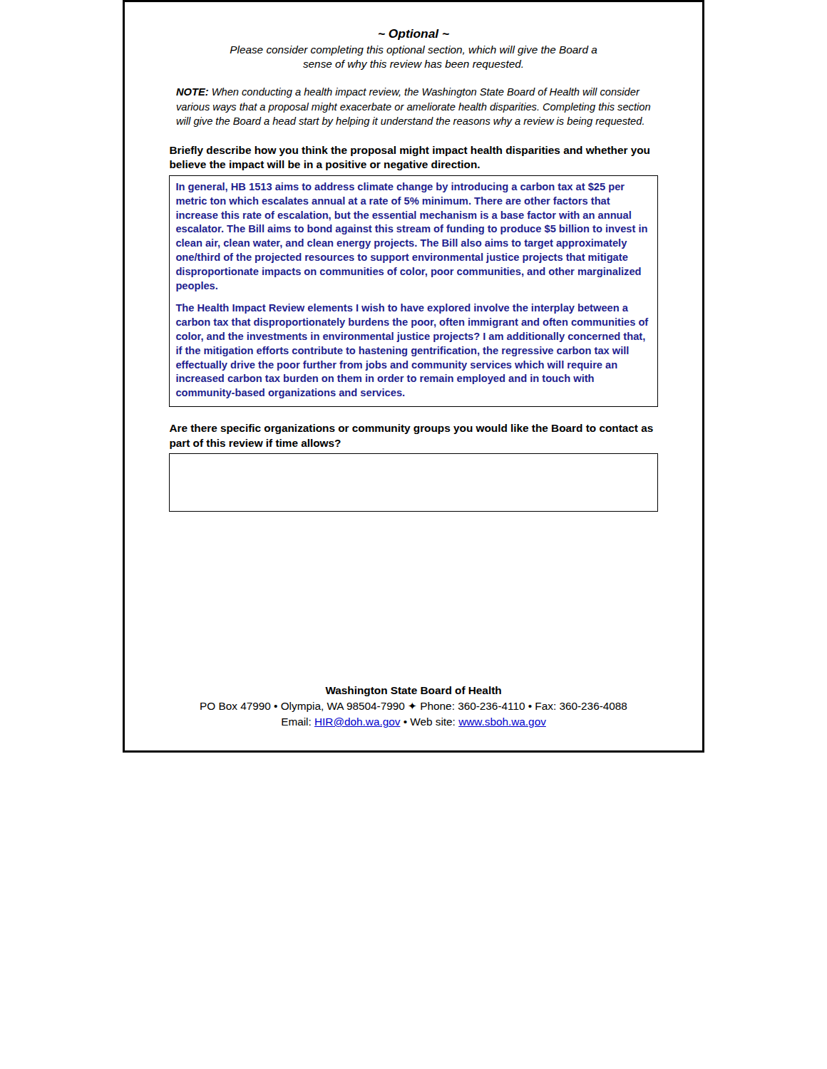~ Optional ~
Please consider completing this optional section, which will give the Board a
sense of why this review has been requested.
NOTE: When conducting a health impact review, the Washington State Board of Health will consider various ways that a proposal might exacerbate or ameliorate health disparities. Completing this section will give the Board a head start by helping it understand the reasons why a review is being requested.
Briefly describe how you think the proposal might impact health disparities and whether you believe the impact will be in a positive or negative direction.
In general, HB 1513 aims to address climate change by introducing a carbon tax at $25 per metric ton which escalates annual at a rate of 5% minimum. There are other factors that increase this rate of escalation, but the essential mechanism is a base factor with an annual escalator. The Bill aims to bond against this stream of funding to produce $5 billion to invest in clean air, clean water, and clean energy projects. The Bill also aims to target approximately one/third of the projected resources to support environmental justice projects that mitigate disproportionate impacts on communities of color, poor communities, and other marginalized peoples.
The Health Impact Review elements I wish to have explored involve the interplay between a carbon tax that disproportionately burdens the poor, often immigrant and often communities of color, and the investments in environmental justice projects? I am additionally concerned that, if the mitigation efforts contribute to hastening gentrification, the regressive carbon tax will effectually drive the poor further from jobs and community services which will require an increased carbon tax burden on them in order to remain employed and in touch with community-based organizations and services.
Are there specific organizations or community groups you would like the Board to contact as part of this review if time allows?
Washington State Board of Health
PO Box 47990 • Olympia, WA 98504-7990 ✦ Phone: 360-236-4110 • Fax: 360-236-4088
Email: HIR@doh.wa.gov • Web site: www.sboh.wa.gov